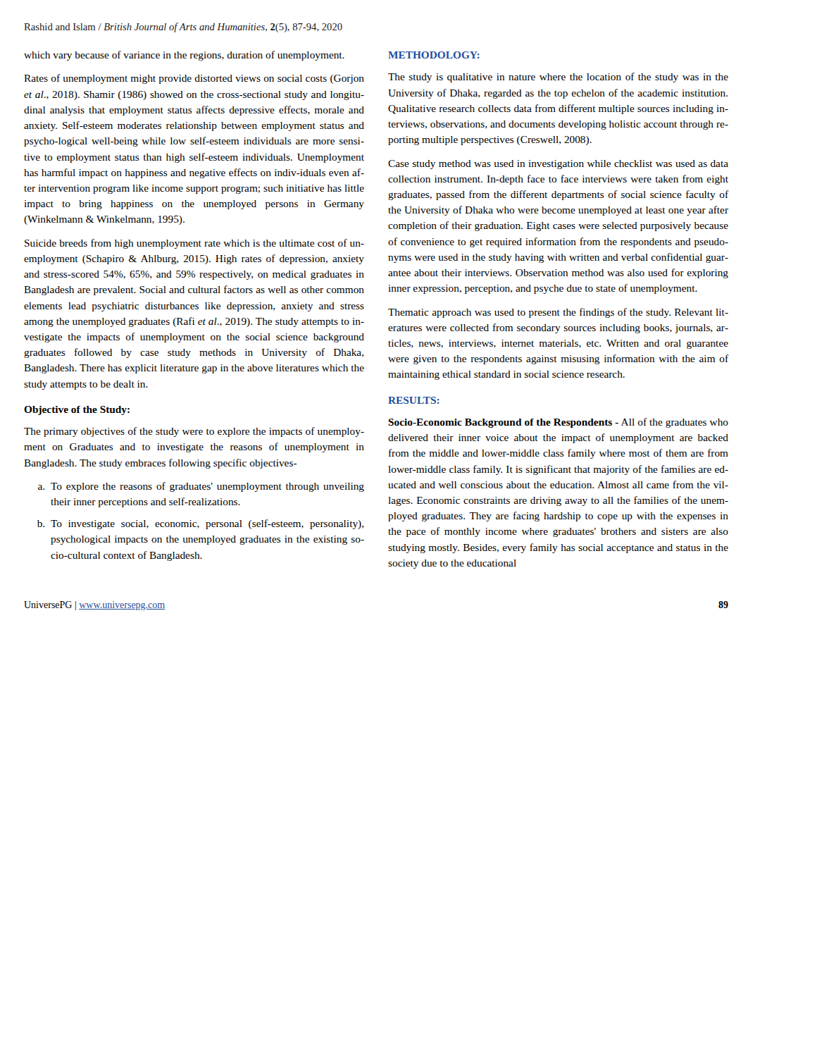Rashid and Islam / British Journal of Arts and Humanities, 2(5), 87-94, 2020
which vary because of variance in the regions, duration of unemployment.
Rates of unemployment might provide distorted views on social costs (Gorjon et al., 2018). Shamir (1986) showed on the cross-sectional study and longitudinal analysis that employment status affects depressive effects, morale and anxiety. Self-esteem moderates relationship between employment status and psycho-logical well-being while low self-esteem individuals are more sensitive to employment status than high self-esteem individuals. Unemployment has harmful impact on happiness and negative effects on indiv-iduals even after intervention program like income support program; such initiative has little impact to bring happiness on the unemployed persons in Germany (Winkelmann & Winkelmann, 1995).
Suicide breeds from high unemployment rate which is the ultimate cost of unemployment (Schapiro & Ahlburg, 2015). High rates of depression, anxiety and stress-scored 54%, 65%, and 59% respectively, on medical graduates in Bangladesh are prevalent. Social and cultural factors as well as other common elements lead psychiatric disturbances like depression, anxiety and stress among the unemployed graduates (Rafi et al., 2019). The study attempts to investigate the impacts of unemployment on the social science background graduates followed by case study methods in University of Dhaka, Bangladesh. There has explicit literature gap in the above literatures which the study attempts to be dealt in.
Objective of the Study:
The primary objectives of the study were to explore the impacts of unemployment on Graduates and to investigate the reasons of unemployment in Bangladesh. The study embraces following specific objectives-
To explore the reasons of graduates' unemployment through unveiling their inner perceptions and self-realizations.
To investigate social, economic, personal (self-esteem, personality), psychological impacts on the unemployed graduates in the existing socio-cultural context of Bangladesh.
METHODOLOGY:
The study is qualitative in nature where the location of the study was in the University of Dhaka, regarded as the top echelon of the academic institution. Qualitative research collects data from different multiple sources including interviews, observations, and documents developing holistic account through reporting multiple perspectives (Creswell, 2008).
Case study method was used in investigation while checklist was used as data collection instrument. In-depth face to face interviews were taken from eight graduates, passed from the different departments of social science faculty of the University of Dhaka who were become unemployed at least one year after completion of their graduation. Eight cases were selected purposively because of convenience to get required information from the respondents and pseudonyms were used in the study having with written and verbal confidential guarantee about their interviews. Observation method was also used for exploring inner expression, perception, and psyche due to state of unemployment.
Thematic approach was used to present the findings of the study. Relevant literatures were collected from secondary sources including books, journals, articles, news, interviews, internet materials, etc. Written and oral guarantee were given to the respondents against misusing information with the aim of maintaining ethical standard in social science research.
RESULTS:
Socio-Economic Background of the Respondents - All of the graduates who delivered their inner voice about the impact of unemployment are backed from the middle and lower-middle class family where most of them are from lower-middle class family. It is significant that majority of the families are educated and well conscious about the education. Almost all came from the villages. Economic constraints are driving away to all the families of the unemployed graduates. They are facing hardship to cope up with the expenses in the pace of monthly income where graduates' brothers and sisters are also studying mostly. Besides, every family has social acceptance and status in the society due to the educational
UniversePG | www.universepg.com
89